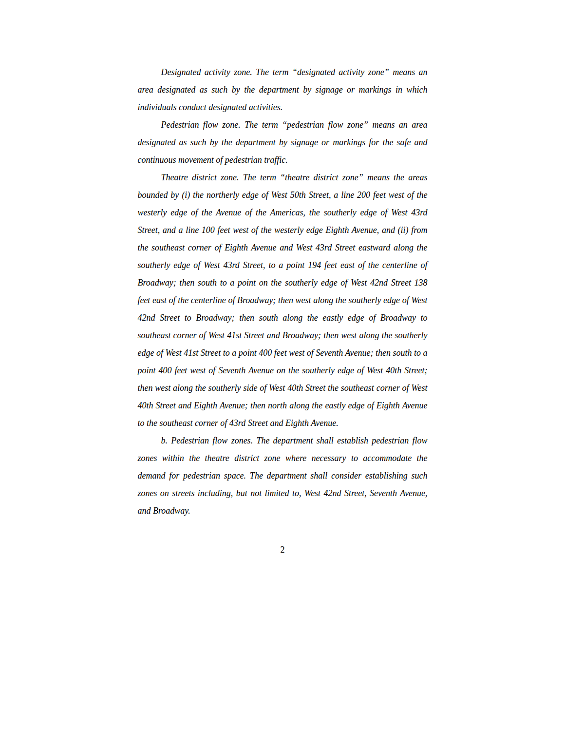Designated activity zone. The term “designated activity zone” means an area designated as such by the department by signage or markings in which individuals conduct designated activities.
Pedestrian flow zone. The term “pedestrian flow zone” means an area designated as such by the department by signage or markings for the safe and continuous movement of pedestrian traffic.
Theatre district zone. The term “theatre district zone” means the areas bounded by (i) the northerly edge of West 50th Street, a line 200 feet west of the westerly edge of the Avenue of the Americas, the southerly edge of West 43rd Street, and a line 100 feet west of the westerly edge Eighth Avenue, and (ii) from the southeast corner of Eighth Avenue and West 43rd Street eastward along the southerly edge of West 43rd Street, to a point 194 feet east of the centerline of Broadway; then south to a point on the southerly edge of West 42nd Street 138 feet east of the centerline of Broadway; then west along the southerly edge of West 42nd Street to Broadway; then south along the eastly edge of Broadway to southeast corner of West 41st Street and Broadway; then west along the southerly edge of West 41st Street to a point 400 feet west of Seventh Avenue; then south to a point 400 feet west of Seventh Avenue on the southerly edge of West 40th Street; then west along the southerly side of West 40th Street the southeast corner of West 40th Street and Eighth Avenue; then north along the eastly edge of Eighth Avenue to the southeast corner of 43rd Street and Eighth Avenue.
b. Pedestrian flow zones. The department shall establish pedestrian flow zones within the theatre district zone where necessary to accommodate the demand for pedestrian space. The department shall consider establishing such zones on streets including, but not limited to, West 42nd Street, Seventh Avenue, and Broadway.
2